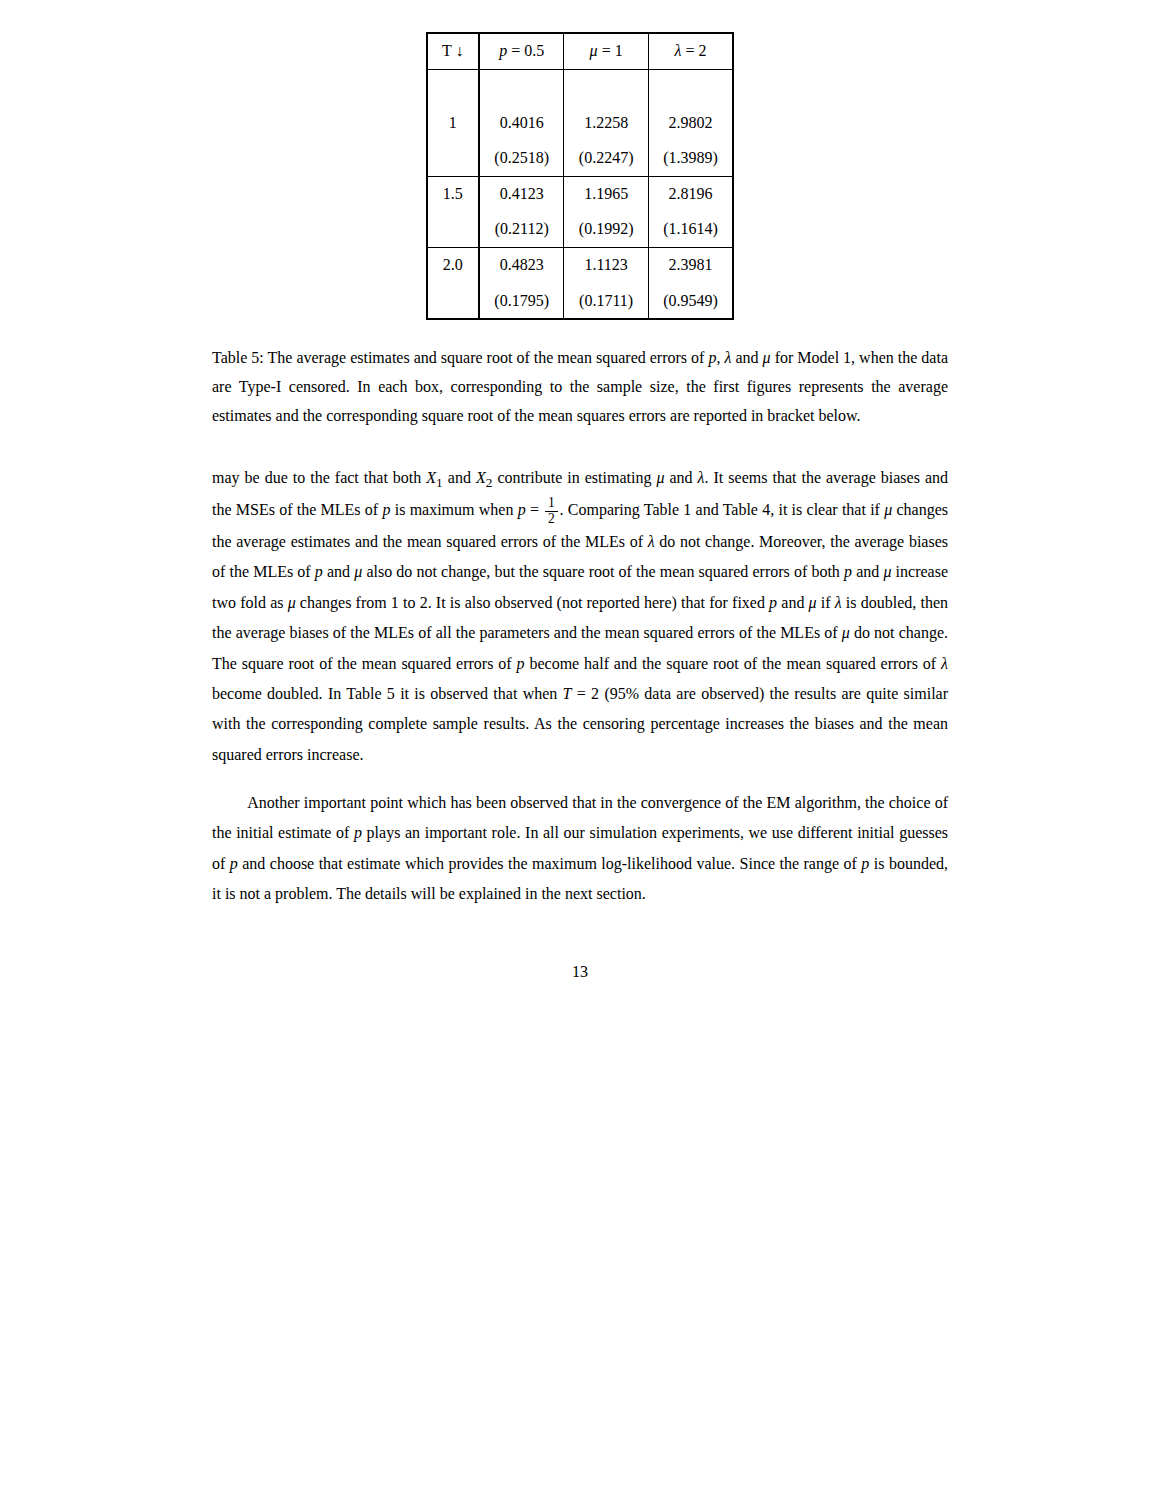| T ↓ | p = 0.5 | μ = 1 | λ = 2 |
| --- | --- | --- | --- |
| 1 | 0.4016 | 1.2258 | 2.9802 |
| | (0.2518) | (0.2247) | (1.3989) |
| 1.5 | 0.4123 | 1.1965 | 2.8196 |
| | (0.2112) | (0.1992) | (1.1614) |
| 2.0 | 0.4823 | 1.1123 | 2.3981 |
| | (0.1795) | (0.1711) | (0.9549) |
Table 5: The average estimates and square root of the mean squared errors of p, λ and μ for Model 1, when the data are Type-I censored. In each box, corresponding to the sample size, the first figures represents the average estimates and the corresponding square root of the mean squares errors are reported in bracket below.
may be due to the fact that both X1 and X2 contribute in estimating μ and λ. It seems that the average biases and the MSEs of the MLEs of p is maximum when p = 12. Comparing Table 1 and Table 4, it is clear that if μ changes the average estimates and the mean squared errors of the MLEs of λ do not change. Moreover, the average biases of the MLEs of p and μ also do not change, but the square root of the mean squared errors of both p and μ increase two fold as μ changes from 1 to 2. It is also observed (not reported here) that for fixed p and μ if λ is doubled, then the average biases of the MLEs of all the parameters and the mean squared errors of the MLEs of μ do not change. The square root of the mean squared errors of p become half and the square root of the mean squared errors of λ become doubled. In Table 5 it is observed that when T = 2 (95% data are observed) the results are quite similar with the corresponding complete sample results. As the censoring percentage increases the biases and the mean squared errors increase.
Another important point which has been observed that in the convergence of the EM algorithm, the choice of the initial estimate of p plays an important role. In all our simulation experiments, we use different initial guesses of p and choose that estimate which provides the maximum log-likelihood value. Since the range of p is bounded, it is not a problem. The details will be explained in the next section.
13